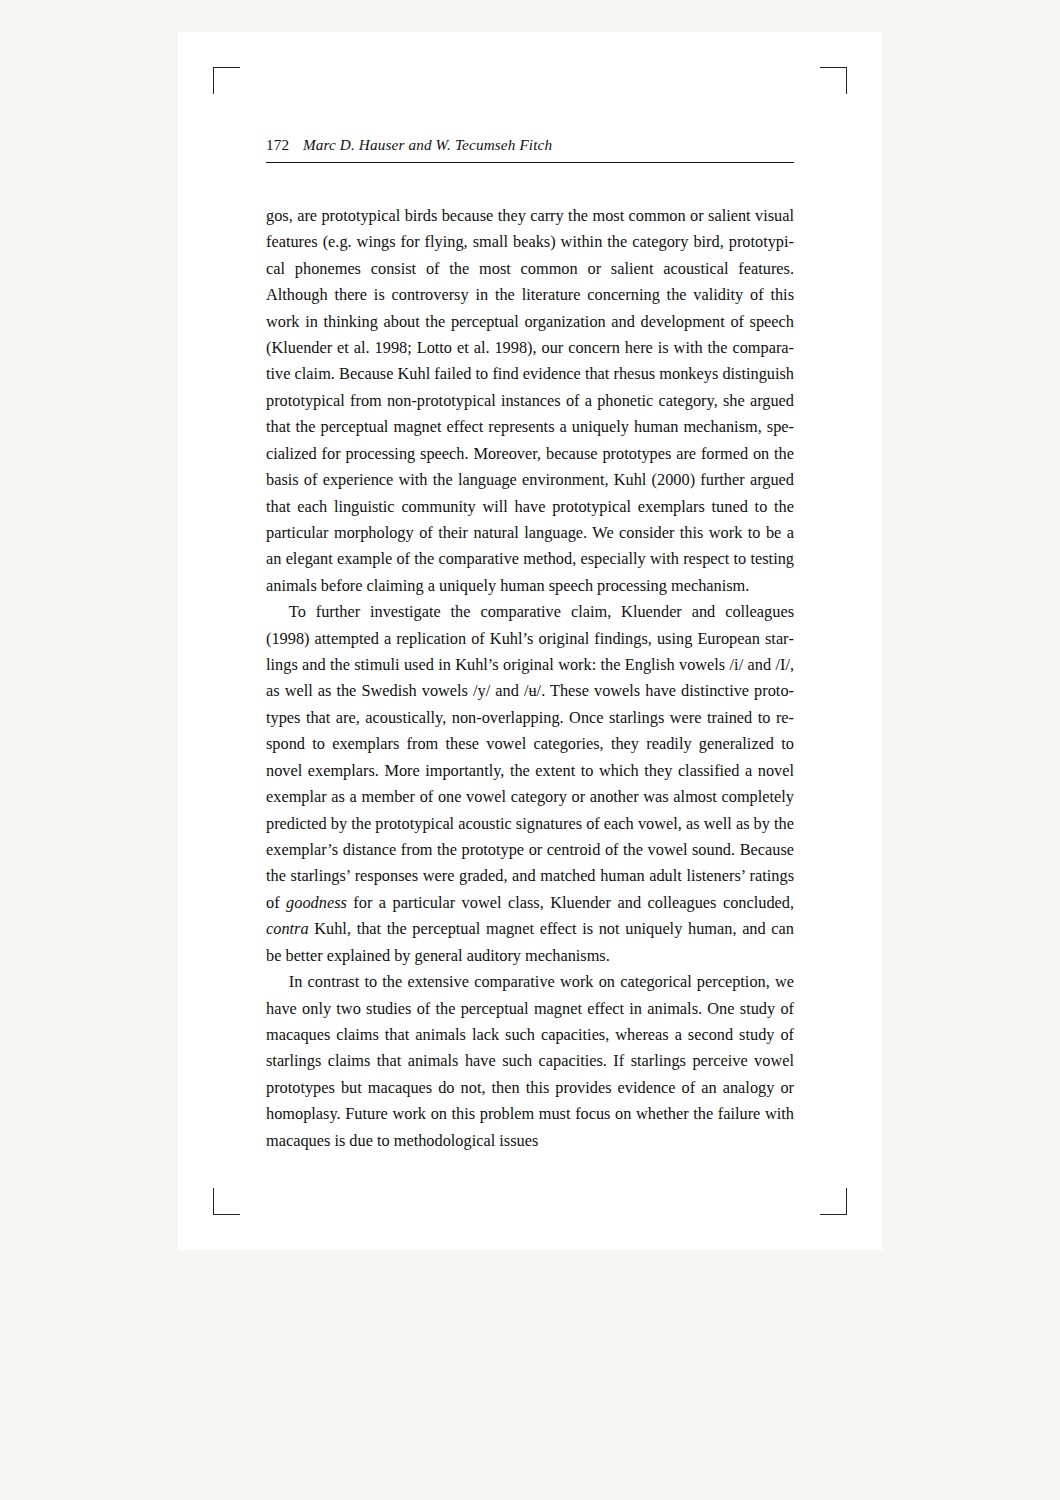172 Marc D. Hauser and W. Tecumseh Fitch
gos, are prototypical birds because they carry the most common or salient visual features (e.g. wings for flying, small beaks) within the category bird, prototypical phonemes consist of the most common or salient acoustical features. Although there is controversy in the literature concerning the validity of this work in thinking about the perceptual organization and development of speech (Kluender et al. 1998; Lotto et al. 1998), our concern here is with the comparative claim. Because Kuhl failed to find evidence that rhesus monkeys distinguish prototypical from non-prototypical instances of a phonetic category, she argued that the perceptual magnet effect represents a uniquely human mechanism, specialized for processing speech. Moreover, because prototypes are formed on the basis of experience with the language environment, Kuhl (2000) further argued that each linguistic community will have prototypical exemplars tuned to the particular morphology of their natural language. We consider this work to be a an elegant example of the comparative method, especially with respect to testing animals before claiming a uniquely human speech processing mechanism.
To further investigate the comparative claim, Kluender and colleagues (1998) attempted a replication of Kuhl’s original findings, using European starlings and the stimuli used in Kuhl’s original work: the English vowels /i/ and /I/, as well as the Swedish vowels /y/ and /ʉ/. These vowels have distinctive prototypes that are, acoustically, non-overlapping. Once starlings were trained to respond to exemplars from these vowel categories, they readily generalized to novel exemplars. More importantly, the extent to which they classified a novel exemplar as a member of one vowel category or another was almost completely predicted by the prototypical acoustic signatures of each vowel, as well as by the exemplar’s distance from the prototype or centroid of the vowel sound. Because the starlings’ responses were graded, and matched human adult listeners’ ratings of goodness for a particular vowel class, Kluender and colleagues concluded, contra Kuhl, that the perceptual magnet effect is not uniquely human, and can be better explained by general auditory mechanisms.
In contrast to the extensive comparative work on categorical perception, we have only two studies of the perceptual magnet effect in animals. One study of macaques claims that animals lack such capacities, whereas a second study of starlings claims that animals have such capacities. If starlings perceive vowel prototypes but macaques do not, then this provides evidence of an analogy or homoplasy. Future work on this problem must focus on whether the failure with macaques is due to methodological issues